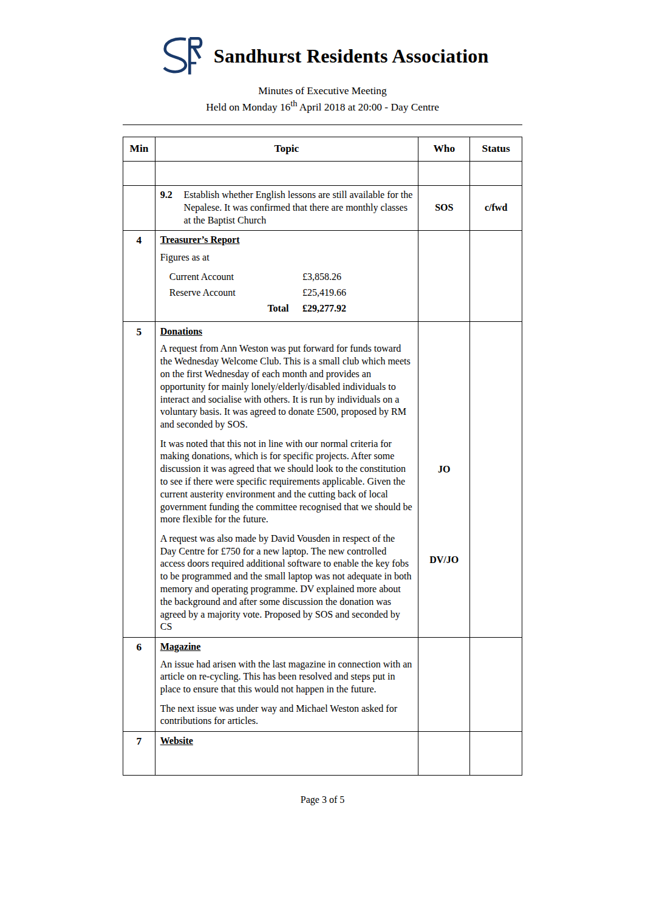Sandhurst Residents Association
Minutes of Executive Meeting
Held on Monday 16th April 2018 at 20:00 - Day Centre
| Min | Topic | Who | Status |
| --- | --- | --- | --- |
| | 9.2 Establish whether English lessons are still available for the Nepalese. It was confirmed that there are monthly classes at the Baptist Church | SOS | c/fwd |
| 4 | Treasurer’s Report Figures as at Current Account £3,858.26 Reserve Account £25,419.66 Total £29,277.92 | | |
| 5 | Donations A request from Ann Weston was put forward for funds toward the Wednesday Welcome Club. This is a small club which meets on the first Wednesday of each month and provides an opportunity for mainly lonely/elderly/disabled individuals to interact and socialise with others. It is run by individuals on a voluntary basis. It was agreed to donate £500, proposed by RM and seconded by SOS. It was noted that this not in line with our normal criteria for making donations, which is for specific projects. After some discussion it was agreed that we should look to the constitution to see if there were specific requirements applicable. Given the current austerity environment and the cutting back of local government funding the committee recognised that we should be more flexible for the future. A request was also made by David Vousden in respect of the Day Centre for £750 for a new laptop. The new controlled access doors required additional software to enable the key fobs to be programmed and the small laptop was not adequate in both memory and operating programme. DV explained more about the background and after some discussion the donation was agreed by a majority vote. Proposed by SOS and seconded by CS | JO DV/JO | |
| 6 | Magazine An issue had arisen with the last magazine in connection with an article on re-cycling. This has been resolved and steps put in place to ensure that this would not happen in the future. The next issue was under way and Michael Weston asked for contributions for articles. | | |
| 7 | Website | | |
Page 3 of 5